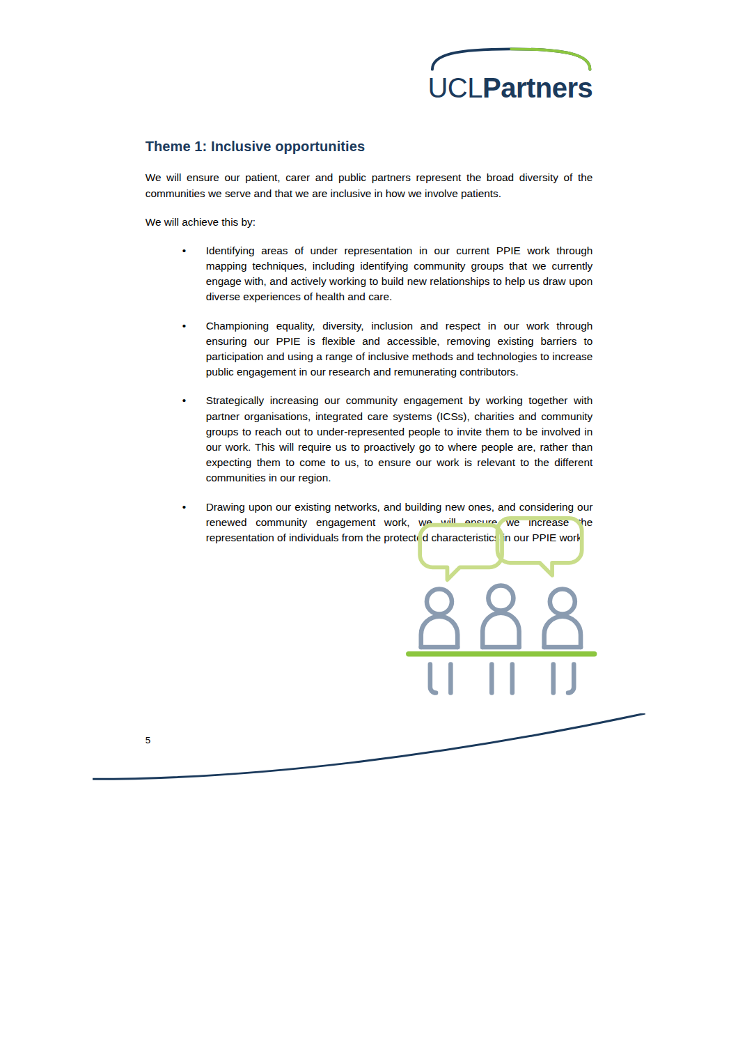UCL Partners
Theme 1: Inclusive opportunities
We will ensure our patient, carer and public partners represent the broad diversity of the communities we serve and that we are inclusive in how we involve patients.
We will achieve this by:
Identifying areas of under representation in our current PPIE work through mapping techniques, including identifying community groups that we currently engage with, and actively working to build new relationships to help us draw upon diverse experiences of health and care.
Championing equality, diversity, inclusion and respect in our work through ensuring our PPIE is flexible and accessible, removing existing barriers to participation and using a range of inclusive methods and technologies to increase public engagement in our research and remunerating contributors.
Strategically increasing our community engagement by working together with partner organisations, integrated care systems (ICSs), charities and community groups to reach out to under-represented people to invite them to be involved in our work. This will require us to proactively go to where people are, rather than expecting them to come to us, to ensure our work is relevant to the different communities in our region.
Drawing upon our existing networks, and building new ones, and considering our renewed community engagement work, we will ensure we increase the representation of individuals from the protected characteristics in our PPIE work
5